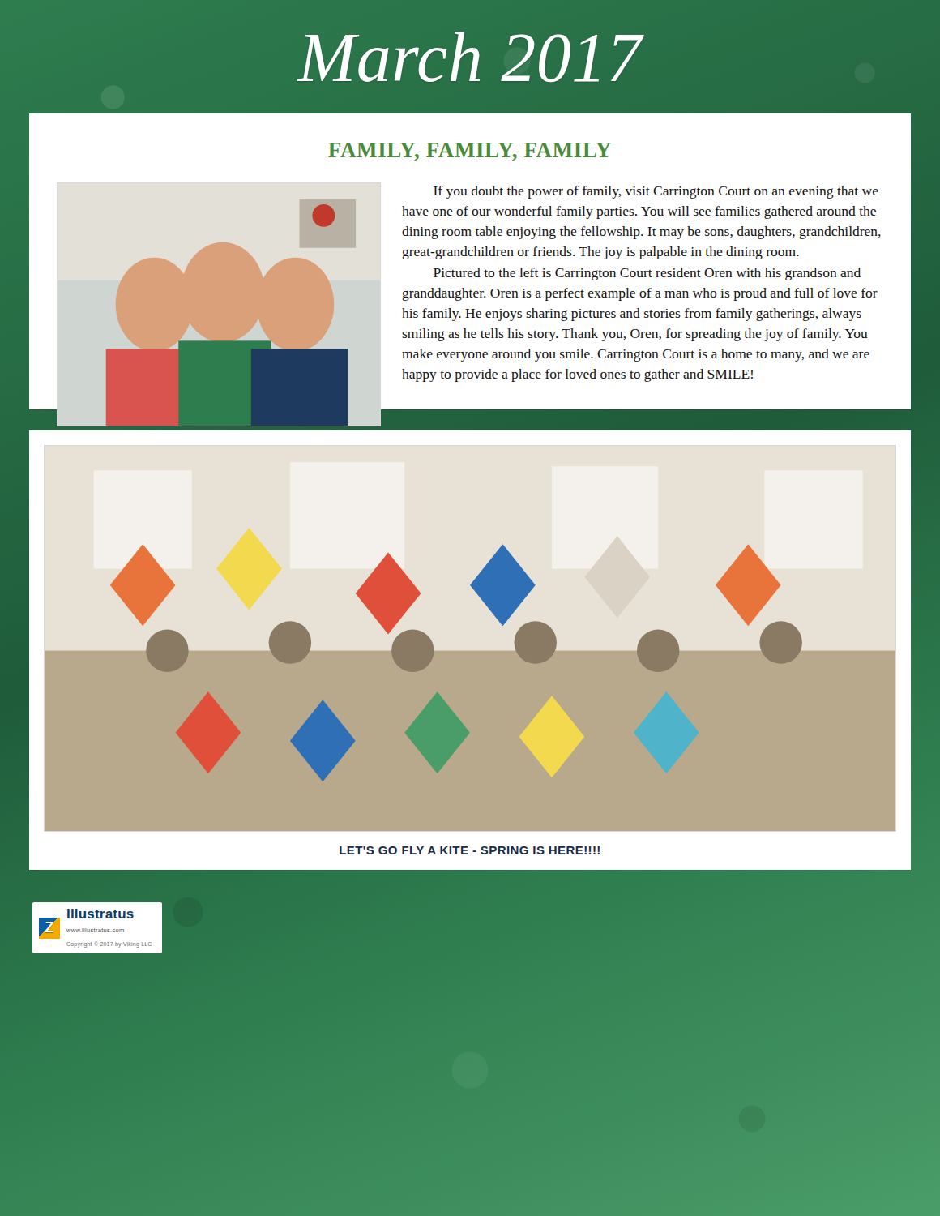March 2017
Family, Family, Family
If you doubt the power of family, visit Carrington Court on an evening that we have one of our wonderful family parties. You will see families gathered around the dining room table enjoying the fellowship. It may be sons, daughters, grandchildren, great-grandchildren or friends. The joy is palpable in the dining room.
Pictured to the left is Carrington Court resident Oren with his grandson and granddaughter. Oren is a perfect example of a man who is proud and full of love for his family. He enjoys sharing pictures and stories from family gatherings, always smiling as he tells his story. Thank you, Oren, for spreading the joy of family. You make everyone around you smile. Carrington Court is a home to many, and we are happy to provide a place for loved ones to gather and SMILE!
Let's go fly a kite - spring is here!!!!
Illustratus
www.illustratus.com
Copyright © 2017 by Viking LLC